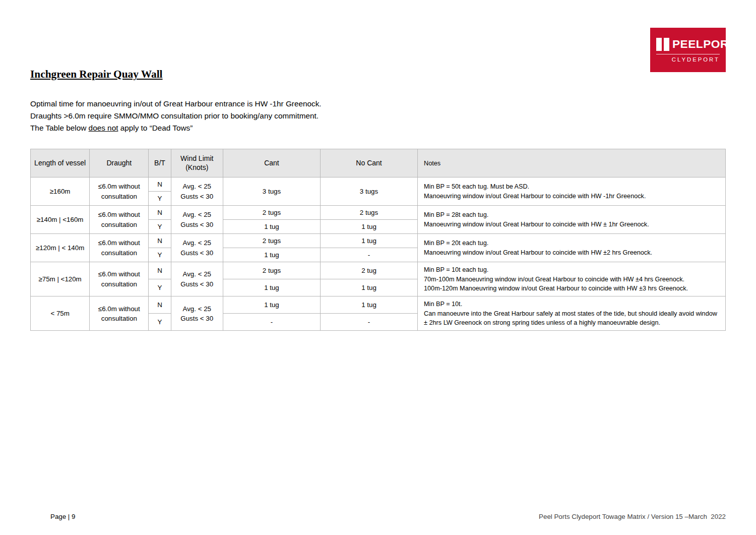PEELPORTS
CLYDEPORT
Inchgreen Repair Quay Wall
Optimal time for manoeuvring in/out of Great Harbour entrance is HW -1hr Greenock.
Draughts >6.0m require SMMO/MMO consultation prior to booking/any commitment.
The Table below does not apply to “Dead Tows”
| Length of vessel | Draught | B/T | Wind Limit (Knots) | Cant | No Cant | Notes |
| --- | --- | --- | --- | --- | --- | --- |
| ≥160m | ≤6.0m without consultation | N | Avg. < 25 Gusts < 30 | 3 tugs | 3 tugs | Min BP = 50t each tug. Must be ASD. Manoeuvring window in/out Great Harbour to coincide with HW -1hr Greenock. |
| Y |
| ≥140m / <160m | ≤6.0m without consultation | N | Avg. < 25 Gusts < 30 | 2 tugs | 2 tugs | Min BP = 28t each tug. Manoeuvring window in/out Great Harbour to coincide with HW ± 1hr Greenock. |
| Y | 1 tug | 1 tug |
| ≥120m / < 140m | ≤6.0m without consultation | N | Avg. < 25 Gusts < 30 | 2 tugs | 1 tug | Min BP = 20t each tug. Manoeuvring window in/out Great Harbour to coincide with HW ±2 hrs Greenock. |
| Y | 1 tug | - |
| ≥75m / <120m | ≤6.0m without consultation | N | Avg. < 25 Gusts < 30 | 2 tugs | 2 tug | Min BP = 10t each tug. 70m-100m Manoeuvring window in/out Great Harbour to coincide with HW ±4 hrs Greenock. 100m-120m Manoeuvring window in/out Great Harbour to coincide with HW ±3 hrs Greenock. |
| Y | 1 tug | 1 tug |
| < 75m | ≤6.0m without consultation | N | Avg. < 25 Gusts < 30 | 1 tug | 1 tug | Min BP = 10t. Can manoeuvre into the Great Harbour safely at most states of the tide, but should ideally avoid window ± 2hrs LW Greenock on strong spring tides unless of a highly manoeuvrable design. |
| Y | - | - |
Page | 9
Peel Ports Clydeport Towage Matrix / Version 15 –March 2022